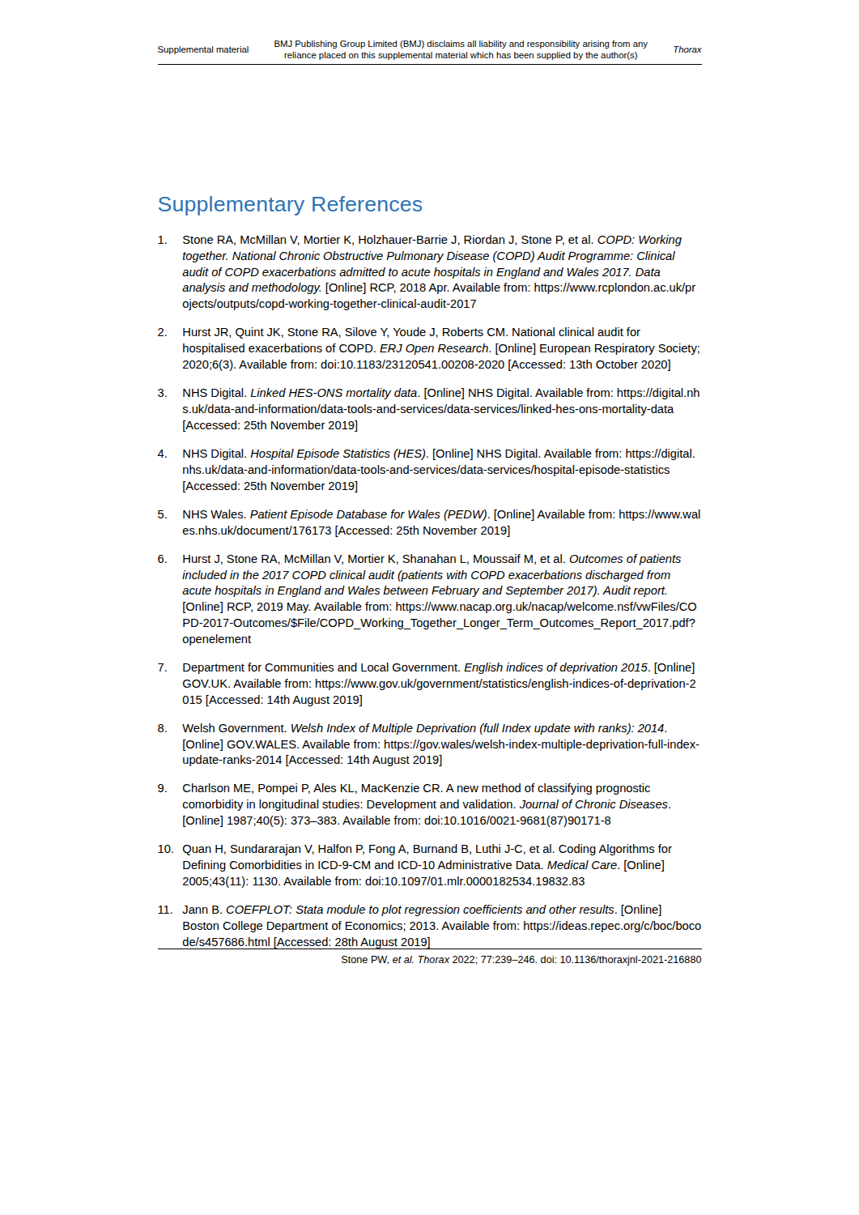Supplemental material
BMJ Publishing Group Limited (BMJ) disclaims all liability and responsibility arising from any reliance placed on this supplemental material which has been supplied by the author(s)
Thorax
Supplementary References
Stone RA, McMillan V, Mortier K, Holzhauer-Barrie J, Riordan J, Stone P, et al. COPD: Working together. National Chronic Obstructive Pulmonary Disease (COPD) Audit Programme: Clinical audit of COPD exacerbations admitted to acute hospitals in England and Wales 2017. Data analysis and methodology. [Online] RCP, 2018 Apr. Available from: https://www.rcplondon.ac.uk/projects/outputs/copd-working-together-clinical-audit-2017
Hurst JR, Quint JK, Stone RA, Silove Y, Youde J, Roberts CM. National clinical audit for hospitalised exacerbations of COPD. ERJ Open Research. [Online] European Respiratory Society; 2020;6(3). Available from: doi:10.1183/23120541.00208-2020 [Accessed: 13th October 2020]
NHS Digital. Linked HES-ONS mortality data. [Online] NHS Digital. Available from: https://digital.nhs.uk/data-and-information/data-tools-and-services/data-services/linked-hes-ons-mortality-data [Accessed: 25th November 2019]
NHS Digital. Hospital Episode Statistics (HES). [Online] NHS Digital. Available from: https://digital.nhs.uk/data-and-information/data-tools-and-services/data-services/hospital-episode-statistics [Accessed: 25th November 2019]
NHS Wales. Patient Episode Database for Wales (PEDW). [Online] Available from: https://www.wales.nhs.uk/document/176173 [Accessed: 25th November 2019]
Hurst J, Stone RA, McMillan V, Mortier K, Shanahan L, Moussaif M, et al. Outcomes of patients included in the 2017 COPD clinical audit (patients with COPD exacerbations discharged from acute hospitals in England and Wales between February and September 2017). Audit report. [Online] RCP, 2019 May. Available from: https://www.nacap.org.uk/nacap/welcome.nsf/vwFiles/COPD-2017-Outcomes/$File/COPD_Working_Together_Longer_Term_Outcomes_Report_2017.pdf?openelement
Department for Communities and Local Government. English indices of deprivation 2015. [Online] GOV.UK. Available from: https://www.gov.uk/government/statistics/english-indices-of-deprivation-2015 [Accessed: 14th August 2019]
Welsh Government. Welsh Index of Multiple Deprivation (full Index update with ranks): 2014. [Online] GOV.WALES. Available from: https://gov.wales/welsh-index-multiple-deprivation-full-index-update-ranks-2014 [Accessed: 14th August 2019]
Charlson ME, Pompei P, Ales KL, MacKenzie CR. A new method of classifying prognostic comorbidity in longitudinal studies: Development and validation. Journal of Chronic Diseases. [Online] 1987;40(5): 373–383. Available from: doi:10.1016/0021-9681(87)90171-8
Quan H, Sundararajan V, Halfon P, Fong A, Burnand B, Luthi J-C, et al. Coding Algorithms for Defining Comorbidities in ICD-9-CM and ICD-10 Administrative Data. Medical Care. [Online] 2005;43(11): 1130. Available from: doi:10.1097/01.mlr.0000182534.19832.83
Jann B. COEFPLOT: Stata module to plot regression coefficients and other results. [Online] Boston College Department of Economics; 2013. Available from: https://ideas.repec.org/c/boc/bocode/s457686.html [Accessed: 28th August 2019]
Stone PW, et al. Thorax 2022; 77:239–246. doi: 10.1136/thoraxjnl-2021-216880